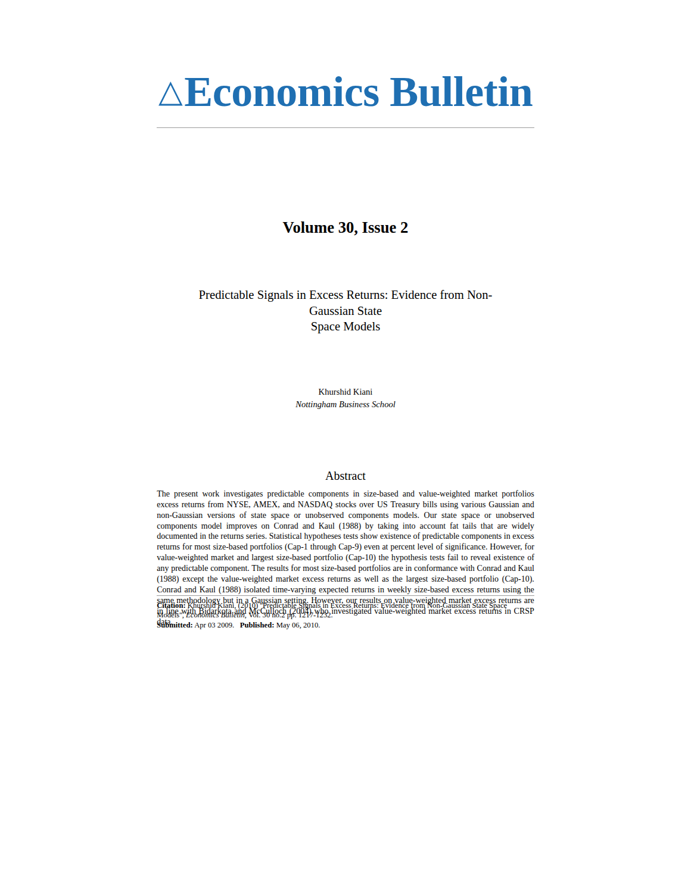△Economics Bulletin
Volume 30, Issue 2
Predictable Signals in Excess Returns: Evidence from Non-Gaussian State
Space Models
Khurshid Kiani
Nottingham Business School
Abstract
The present work investigates predictable components in size-based and value-weighted market portfolios excess returns from NYSE, AMEX, and NASDAQ stocks over US Treasury bills using various Gaussian and non-Gaussian versions of state space or unobserved components models. Our state space or unobserved components model improves on Conrad and Kaul (1988) by taking into account fat tails that are widely documented in the returns series. Statistical hypotheses tests show existence of predictable components in excess returns for most size-based portfolios (Cap-1 through Cap-9) even at percent level of significance. However, for value-weighted market and largest size-based portfolio (Cap-10) the hypothesis tests fail to reveal existence of any predictable component. The results for most size-based portfolios are in conformance with Conrad and Kaul (1988) except the value-weighted market excess returns as well as the largest size-based portfolio (Cap-10). Conrad and Kaul (1988) isolated time-varying expected returns in weekly size-based excess returns using the same methodology but in a Gaussian setting. However, our results on value-weighted market excess returns are in line with Bidarkota and McCulloch (2004) who investigated value-weighted market excess returns in CRSP data.
Citation: Khurshid Kiani, (2010) ''Predictable Signals in Excess Returns: Evidence from Non-Gaussian State Space Models'', Economics Bulletin, Vol. 30 no.2 pp. 1217-1232.
Submitted: Apr 03 2009. Published: May 06, 2010.